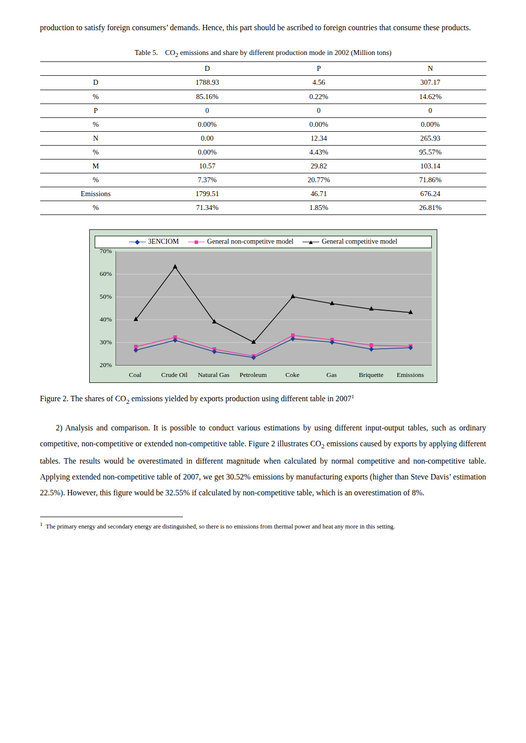production to satisfy foreign consumers’ demands. Hence, this part should be ascribed to foreign countries that consume these products.
Table 5. CO2 emissions and share by different production mode in 2002 (Million tons)
| | D | P | N |
| --- | --- | --- | --- |
| D | 1788.93 | 4.56 | 307.17 |
| % | 85.16% | 0.22% | 14.62% |
| P | 0 | 0 | 0 |
| % | 0.00% | 0.00% | 0.00% |
| N | 0.00 | 12.34 | 265.93 |
| % | 0.00% | 4.43% | 95.57% |
| M | 10.57 | 29.82 | 103.14 |
| % | 7.37% | 20.77% | 71.86% |
| Emissions | 1799.51 | 46.71 | 676.24 |
| % | 71.34% | 1.85% | 26.81% |
3ENCIOM General non-competitve model General competitive model
70% 60% 50% 40% 30% 20%
Coal Crude Oil Natural Gas Petroleum Coke Gas Briquette Emissions
Figure 2. The shares of CO2 emissions yielded by exports production using different table in 20071
2) Analysis and comparison. It is possible to conduct various estimations by using different input-output tables, such as ordinary competitive, non-competitive or extended non-competitive table. Figure 2 illustrates CO2 emissions caused by exports by applying different tables. The results would be overestimated in different magnitude when calculated by normal competitive and non-competitive table. Applying extended non-competitive table of 2007, we get 30.52% emissions by manufacturing exports (higher than Steve Davis’ estimation 22.5%). However, this figure would be 32.55% if calculated by non-competitive table, which is an overestimation of 8%.
1 The primary energy and secondary energy are distinguished, so there is no emissions from thermal power and heat any more in this setting.